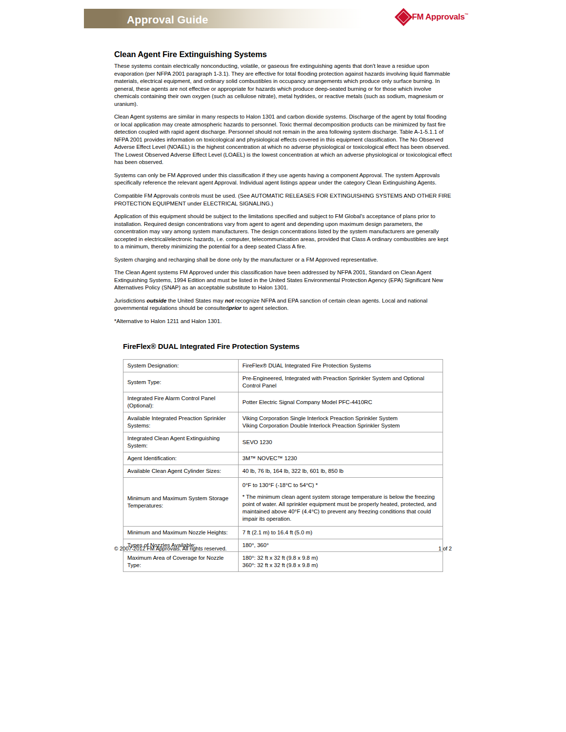Approval Guide
FM Approvals™
Clean Agent Fire Extinguishing Systems
These systems contain electrically nonconducting, volatile, or gaseous fire extinguishing agents that don't leave a residue upon evaporation (per NFPA 2001 paragraph 1-3.1). They are effective for total flooding protection against hazards involving liquid flammable materials, electrical equipment, and ordinary solid combustibles in occupancy arrangements which produce only surface burning. In general, these agents are not effective or appropriate for hazards which produce deep-seated burning or for those which involve chemicals containing their own oxygen (such as cellulose nitrate), metal hydrides, or reactive metals (such as sodium, magnesium or uranium).
Clean Agent systems are similar in many respects to Halon 1301 and carbon dioxide systems. Discharge of the agent by total flooding or local application may create atmospheric hazards to personnel. Toxic thermal decomposition products can be minimized by fast fire detection coupled with rapid agent discharge. Personnel should not remain in the area following system discharge. Table A-1-5.1.1 of NFPA 2001 provides information on toxicological and physiological effects covered in this equipment classification. The No Observed Adverse Effect Level (NOAEL) is the highest concentration at which no adverse physiological or toxicological effect has been observed. The Lowest Observed Adverse Effect Level (LOAEL) is the lowest concentration at which an adverse physiological or toxicological effect has been observed.
Systems can only be FM Approved under this classification if they use agents having a component Approval. The system Approvals specifically reference the relevant agent Approval. Individual agent listings appear under the category Clean Extinguishing Agents.
Compatible FM Approvals controls must be used. (See AUTOMATIC RELEASES FOR EXTINGUISHING SYSTEMS AND OTHER FIRE PROTECTION EQUIPMENT under ELECTRICAL SIGNALING.)
Application of this equipment should be subject to the limitations specified and subject to FM Global's acceptance of plans prior to installation. Required design concentrations vary from agent to agent and depending upon maximum design parameters, the concentration may vary among system manufacturers. The design concentrations listed by the system manufacturers are generally accepted in electrical/electronic hazards, i.e. computer, telecommunication areas, provided that Class A ordinary combustibles are kept to a minimum, thereby minimizing the potential for a deep seated Class A fire.
System charging and recharging shall be done only by the manufacturer or a FM Approved representative.
The Clean Agent systems FM Approved under this classification have been addressed by NFPA 2001, Standard on Clean Agent Extinguishing Systems, 1994 Edition and must be listed in the United States Environmental Protection Agency (EPA) Significant New Alternatives Policy (SNAP) as an acceptable substitute to Halon 1301.
Jurisdictions outside the United States may not recognize NFPA and EPA sanction of certain clean agents. Local and national governmental regulations should be consultedprior to agent selection.
*Alternative to Halon 1211 and Halon 1301.
FireFlex® DUAL Integrated Fire Protection Systems
| System Designation: | FireFlex® DUAL Integrated Fire Protection Systems |
| System Type: | Pre-Engineered, Integrated with Preaction Sprinkler System and Optional Control Panel |
| Integrated Fire Alarm Control Panel (Optional): | Potter Electric Signal Company Model PFC-4410RC |
| Available Integrated Preaction Sprinkler Systems: | Viking Corporation Single Interlock Preaction Sprinkler System Viking Corporation Double Interlock Preaction Sprinkler System |
| Integrated Clean Agent Extinguishing System: | SEVO 1230 |
| Agent Identification: | 3M™ NOVEC™ 1230 |
| Available Clean Agent Cylinder Sizes: | 40 lb, 76 lb, 164 lb, 322 lb, 601 lb, 850 lb |
| Minimum and Maximum System Storage Temperatures: | 0°F to 130°F (-18°C to 54°C) * * The minimum clean agent system storage temperature is below the freezing point of water. All sprinkler equipment must be properly heated, protected, and maintained above 40°F (4.4°C) to prevent any freezing conditions that could impair its operation. |
| Minimum and Maximum Nozzle Heights: | 7 ft (2.1 m) to 16.4 ft (5.0 m) |
| Types of Nozzles Available: | 180°, 360° |
| Maximum Area of Coverage for Nozzle Type: | 180°: 32 ft x 32 ft (9.8 x 9.8 m) 360°: 32 ft x 32 ft (9.8 x 9.8 m) |
© 2007-2012 FM Approvals. All rights reserved. 1 of 2